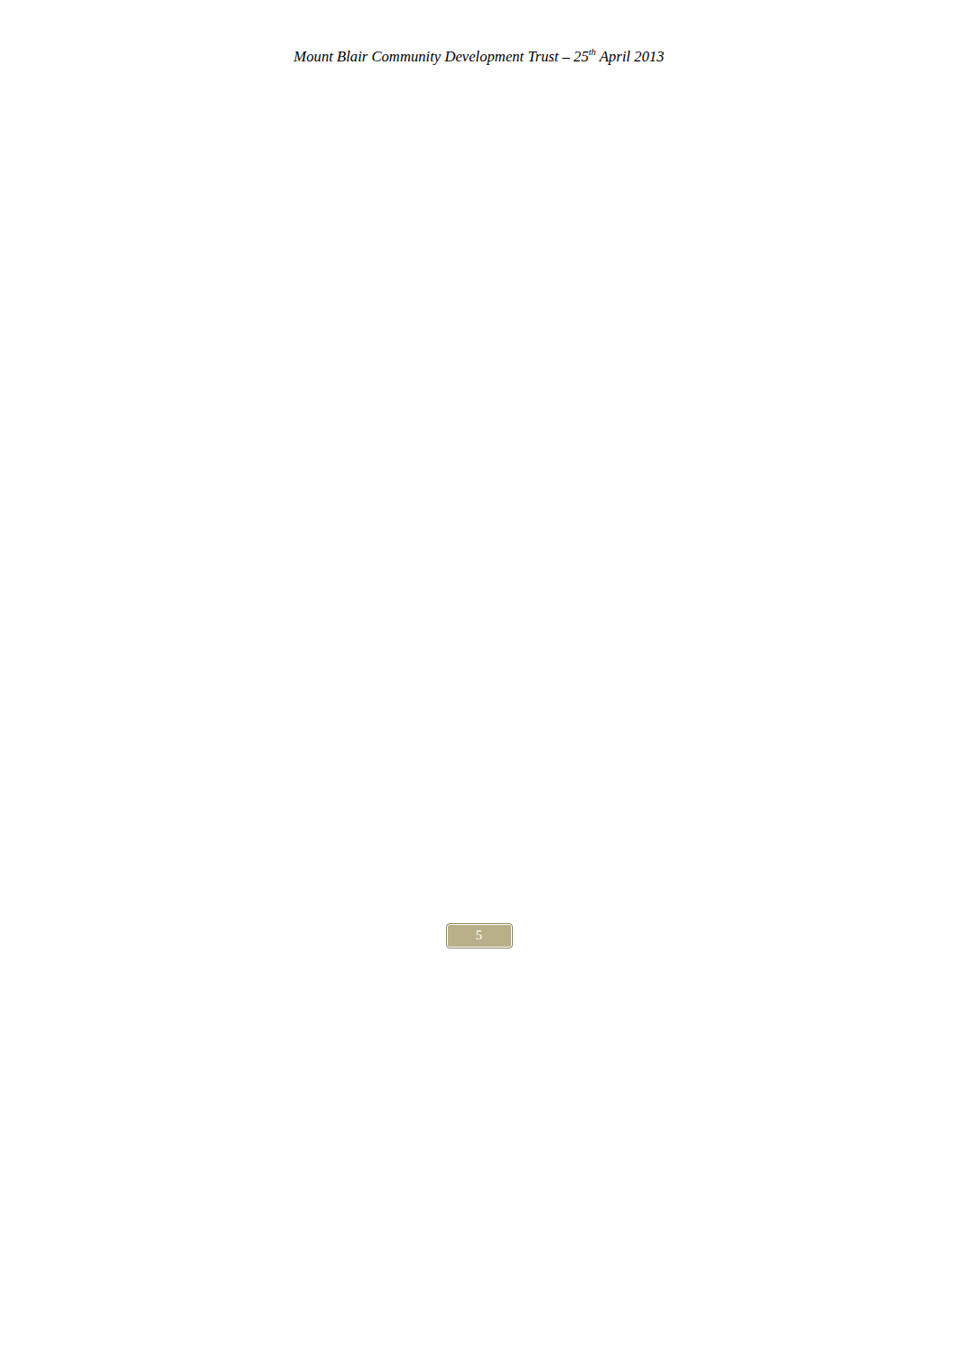Mount Blair Community Development Trust – 25th April 2013
5